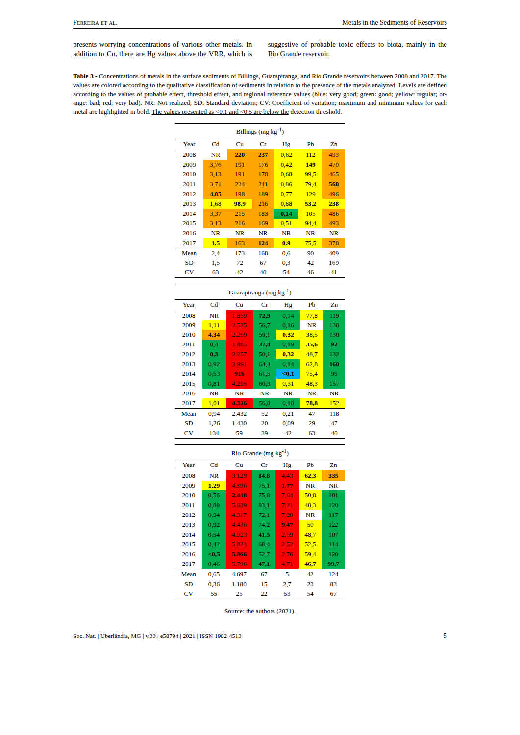Ferreira et al. Metals in the Sediments of Reservoirs
presents worrying concentrations of various other metals. In addition to Cu, there are Hg values above the VRR, which is suggestive of probable toxic effects to biota, mainly in the Rio Grande reservoir.
Table 3 - Concentrations of metals in the surface sediments of Billings, Guarapiranga, and Rio Grande reservoirs between 2008 and 2017. The values are colored according to the qualitative classification of sediments in relation to the presence of the metals analyzed. Levels are defined according to the values of probable effect, threshold effect, and regional reference values (blue: very good; green: good; yellow: regular; orange: bad; red: very bad). NR: Not realized; SD: Standard deviation; CV: Coefficient of variation; maximum and minimum values for each metal are highlighted in bold. The values presented as <0.1 and <0.5 are below the detection threshold.
Billings (mg kg -1 )
| Year | Cd | Cu | Cr | Hg | Pb | Zn |
| --- | --- | --- | --- | --- | --- | --- |
| 2008 | NR | 220 | 237 | 0,62 | 112 | 493 |
| 2009 | 3,76 | 191 | 176 | 0,42 | 149 | 470 |
| 2010 | 3,13 | 191 | 178 | 0,68 | 99,5 | 465 |
| 2011 | 3,71 | 234 | 211 | 0,86 | 79,4 | 568 |
| 2012 | 4,05 | 198 | 189 | 0,77 | 129 | 496 |
| 2013 | 1,68 | 98,9 | 216 | 0,88 | 53,2 | 238 |
| 2014 | 3,37 | 215 | 183 | 0,14 | 105 | 486 |
| 2015 | 3,13 | 216 | 169 | 0,51 | 94,4 | 493 |
| 2016 | NR | NR | NR | NR | NR | NR |
| 2017 | 1,5 | 163 | 124 | 0,9 | 75,5 | 378 |
| Mean | 2,4 | 173 | 168 | 0,6 | 90 | 409 |
| SD | 1,5 | 72 | 67 | 0,3 | 42 | 169 |
| CV | 63 | 42 | 40 | 54 | 46 | 41 |
Guarapiranga (mg kg -1 )
| Year | Cd | Cu | Cr | Hg | Pb | Zn |
| --- | --- | --- | --- | --- | --- | --- |
| 2008 | NR | 1.859 | 72,9 | 0,14 | 77,8 | 119 |
| 2009 | 1,11 | 2.525 | 56,7 | 0,16 | NR | 138 |
| 2010 | 4,34 | 2.269 | 59,1 | 0,32 | 38,5 | 130 |
| 2011 | 0,4 | 1.885 | 37,4 | 0,19 | 35,6 | 92 |
| 2012 | 0,3 | 2.257 | 50,1 | 0,32 | 48,7 | 132 |
| 2013 | 0,92 | 3.991 | 64,4 | 0,14 | 62,8 | 160 |
| 2014 | 0,53 | 916 | 61,5 | <0,1 | 75,4 | 99 |
| 2015 | 0,81 | 4.295 | 60,3 | 0,31 | 48,3 | 157 |
| 2016 | NR | NR | NR | NR | NR | NR |
| 2017 | 1,01 | 4.326 | 56,8 | 0,18 | 78,8 | 152 |
| Mean | 0,94 | 2.432 | 52 | 0,21 | 47 | 118 |
| SD | 1,26 | 1.430 | 20 | 0,09 | 29 | 47 |
| CV | 134 | 59 | 39 | 42 | 63 | 40 |
Rio Grande (mg kg -1 )
| Year | Cd | Cu | Cr | Hg | Pb | Zn |
| --- | --- | --- | --- | --- | --- | --- |
| 2008 | NR | 3.129 | 84,8 | 4,43 | 62,3 | 335 |
| 2009 | 1,29 | 4.596 | 75,1 | 1,77 | NR | NR |
| 2010 | 0,56 | 2.448 | 75,8 | 7,64 | 50,8 | 101 |
| 2011 | 0,88 | 5.639 | 83,1 | 7,21 | 48,3 | 120 |
| 2012 | 0,94 | 4.317 | 72,1 | 7,20 | NR | 117 |
| 2013 | 0,92 | 4.436 | 74,2 | 9,47 | 50 | 122 |
| 2014 | 0,54 | 4.923 | 41,5 | 2,59 | 48,7 | 107 |
| 2015 | 0,42 | 5.824 | 68,4 | 2,52 | 52,5 | 114 |
| 2016 | <0,5 | 5.866 | 52,7 | 2,76 | 59,4 | 120 |
| 2017 | 0,46 | 5.796 | 47,1 | 4,71 | 46,7 | 99,7 |
| Mean | 0,65 | 4.697 | 67 | 5 | 42 | 124 |
| SD | 0,36 | 1.180 | 15 | 2,7 | 23 | 83 |
| CV | 55 | 25 | 22 | 53 | 54 | 67 |
Source: the authors (2021).
Soc. Nat. | Uberlândia, MG | v.33 | e58794 | 2021 | ISSN 1982-4513 5